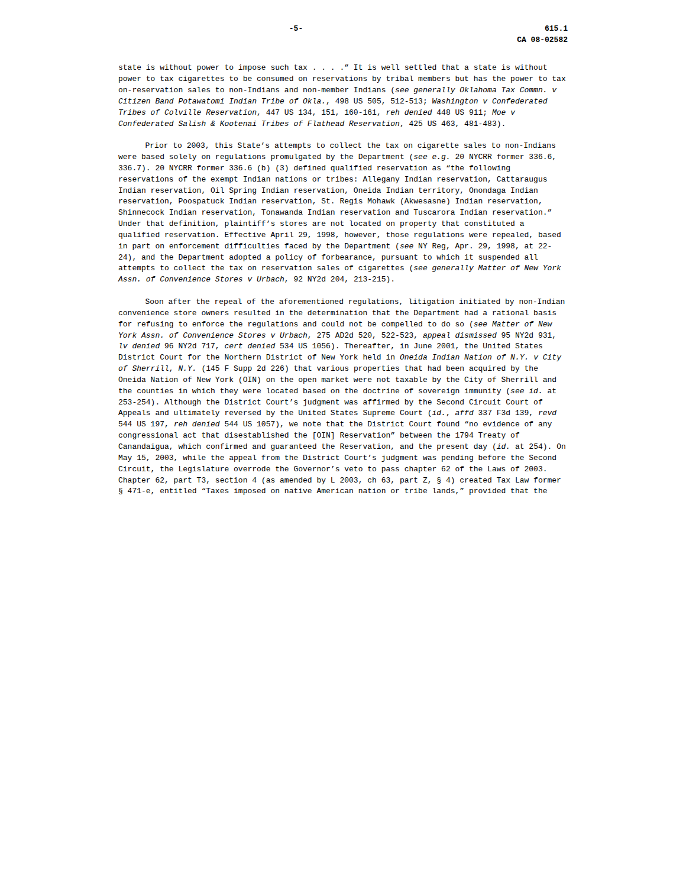-5-
615.1 CA 08-02582
state is without power to impose such tax . . . .” It is well settled that a state is without power to tax cigarettes to be consumed on reservations by tribal members but has the power to tax on-reservation sales to non-Indians and non-member Indians (see generally Oklahoma Tax Commn. v Citizen Band Potawatomi Indian Tribe of Okla., 498 US 505, 512-513; Washington v Confederated Tribes of Colville Reservation, 447 US 134, 151, 160-161, reh denied 448 US 911; Moe v Confederated Salish & Kootenai Tribes of Flathead Reservation, 425 US 463, 481-483).
Prior to 2003, this State’s attempts to collect the tax on cigarette sales to non-Indians were based solely on regulations promulgated by the Department (see e.g. 20 NYCRR former 336.6, 336.7). 20 NYCRR former 336.6 (b) (3) defined qualified reservation as “the following reservations of the exempt Indian nations or tribes: Allegany Indian reservation, Cattaraugus Indian reservation, Oil Spring Indian reservation, Oneida Indian territory, Onondaga Indian reservation, Poospatuck Indian reservation, St. Regis Mohawk (Akwesasne) Indian reservation, Shinnecock Indian reservation, Tonawanda Indian reservation and Tuscarora Indian reservation.” Under that definition, plaintiff’s stores are not located on property that constituted a qualified reservation. Effective April 29, 1998, however, those regulations were repealed, based in part on enforcement difficulties faced by the Department (see NY Reg, Apr. 29, 1998, at 22-24), and the Department adopted a policy of forbearance, pursuant to which it suspended all attempts to collect the tax on reservation sales of cigarettes (see generally Matter of New York Assn. of Convenience Stores v Urbach, 92 NY2d 204, 213-215).
Soon after the repeal of the aforementioned regulations, litigation initiated by non-Indian convenience store owners resulted in the determination that the Department had a rational basis for refusing to enforce the regulations and could not be compelled to do so (see Matter of New York Assn. of Convenience Stores v Urbach, 275 AD2d 520, 522-523, appeal dismissed 95 NY2d 931, lv denied 96 NY2d 717, cert denied 534 US 1056). Thereafter, in June 2001, the United States District Court for the Northern District of New York held in Oneida Indian Nation of N.Y. v City of Sherrill, N.Y. (145 F Supp 2d 226) that various properties that had been acquired by the Oneida Nation of New York (OIN) on the open market were not taxable by the City of Sherrill and the counties in which they were located based on the doctrine of sovereign immunity (see id. at 253-254). Although the District Court’s judgment was affirmed by the Second Circuit Court of Appeals and ultimately reversed by the United States Supreme Court (id., affd 337 F3d 139, revd 544 US 197, reh denied 544 US 1057), we note that the District Court found “no evidence of any congressional act that disestablished the [OIN] Reservation” between the 1794 Treaty of Canandaigua, which confirmed and guaranteed the Reservation, and the present day (id. at 254). On May 15, 2003, while the appeal from the District Court’s judgment was pending before the Second Circuit, the Legislature overrode the Governor’s veto to pass chapter 62 of the Laws of 2003. Chapter 62, part T3, section 4 (as amended by L 2003, ch 63, part Z, § 4) created Tax Law former § 471-e, entitled “Taxes imposed on native American nation or tribe lands,” provided that the